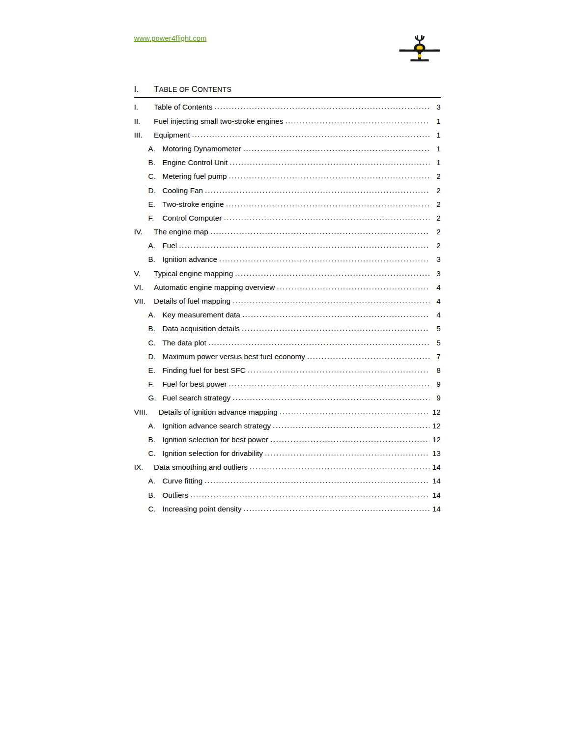www.power4flight.com
I. TABLE OF CONTENTS
I. Table of Contents........................................................................................................... 3
II. Fuel injecting small two-stroke engines................................................................................. 1
III. Equipment......................................................................................................................... 1
A. Motoring Dynamometer................................................................................................. 1
B. Engine Control Unit......................................................................................................... 1
C. Metering fuel pump....................................................................................................... 2
D. Cooling Fan................................................................................................................. 2
E. Two-stroke engine......................................................................................................... 2
F. Control Computer......................................................................................................... 2
IV. The engine map................................................................................................................. 2
A. Fuel............................................................................................................................. 2
B. Ignition advance............................................................................................................. 3
V. Typical engine mapping....................................................................................................... 3
VI. Automatic engine mapping overview..................................................................................... 4
VII. Details of fuel mapping......................................................................................................... 4
A. Key measurement data.................................................................................................... 4
B. Data acquisition details.................................................................................................... 5
C. The data plot............................................................................................................... 5
D. Maximum power versus best fuel economy..................................................................... 7
E. Finding fuel for best SFC................................................................................................... 8
F. Fuel for best power......................................................................................................... 9
G. Fuel search strategy......................................................................................................... 9
VIII. Details of ignition advance mapping............................................................................. 12
A. Ignition advance search strategy..................................................................................... 12
B. Ignition selection for best power..................................................................................... 12
C. Ignition selection for drivability....................................................................................... 13
IX. Data smoothing and outliers............................................................................................. 14
A. Curve fitting............................................................................................................... 14
B. Outliers....................................................................................................................... 14
C. Increasing point density.................................................................................................. 14